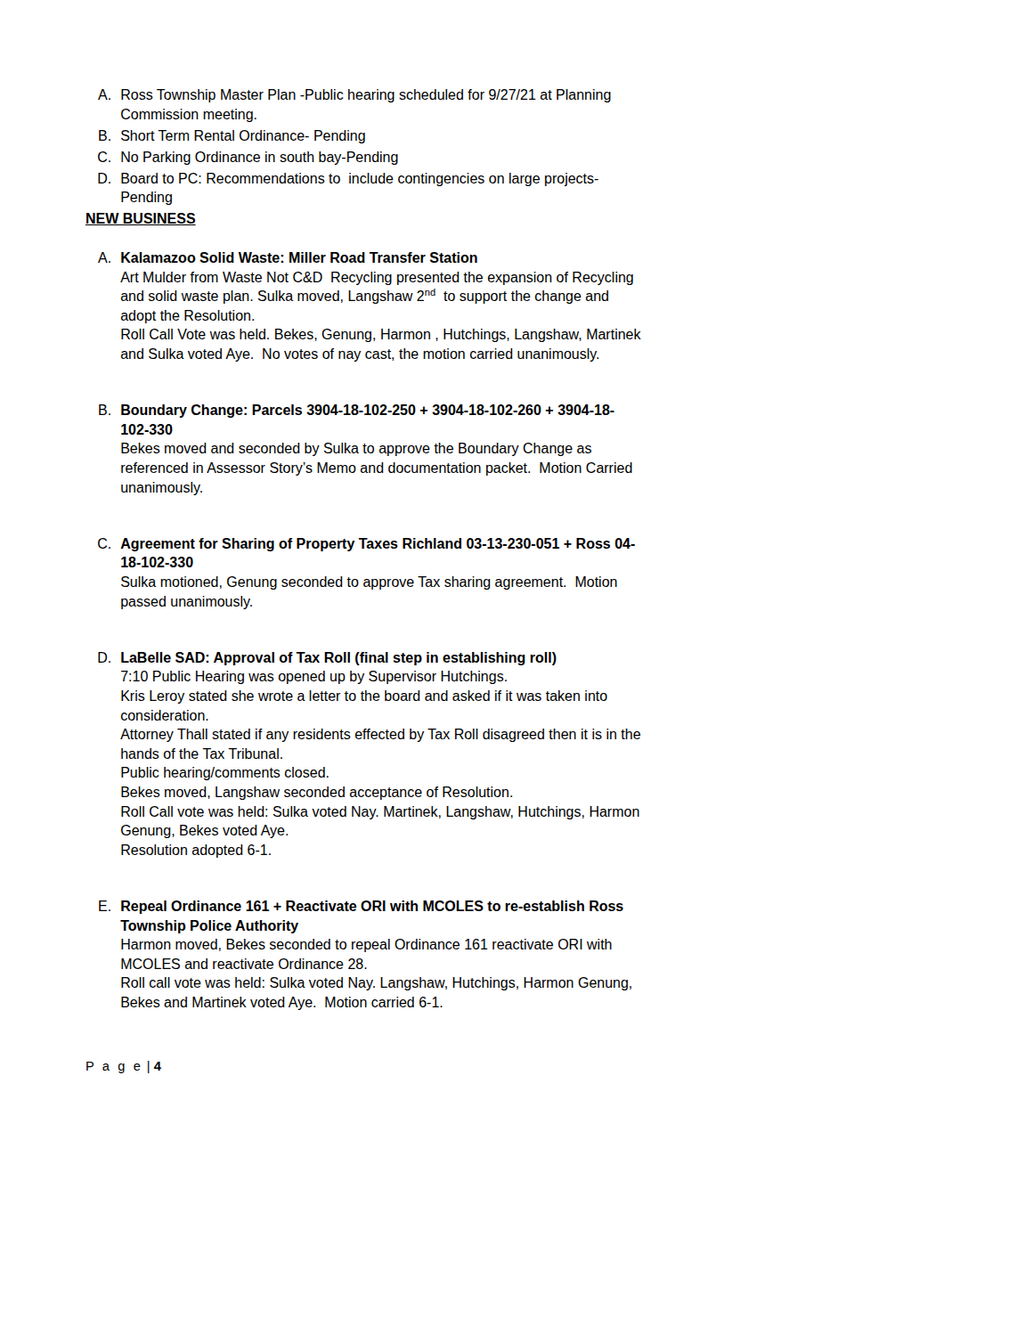Ross Township Master Plan -Public hearing scheduled for 9/27/21 at Planning Commission meeting.
Short Term Rental Ordinance- Pending
No Parking Ordinance in south bay-Pending
Board to PC: Recommendations to include contingencies on large projects-Pending
NEW BUSINESS
Kalamazoo Solid Waste: Miller Road Transfer Station
Art Mulder from Waste Not C&D Recycling presented the expansion of Recycling and solid waste plan. Sulka moved, Langshaw 2nd to support the change and adopt the Resolution.
Roll Call Vote was held. Bekes, Genung, Harmon , Hutchings, Langshaw, Martinek and Sulka voted Aye. No votes of nay cast, the motion carried unanimously.
Boundary Change: Parcels 3904-18-102-250 + 3904-18-102-260 + 3904-18-102-330
Bekes moved and seconded by Sulka to approve the Boundary Change as referenced in Assessor Story’s Memo and documentation packet. Motion Carried unanimously.
Agreement for Sharing of Property Taxes Richland 03-13-230-051 + Ross 04-18-102-330
Sulka motioned, Genung seconded to approve Tax sharing agreement. Motion passed unanimously.
LaBelle SAD: Approval of Tax Roll (final step in establishing roll)
7:10 Public Hearing was opened up by Supervisor Hutchings.
Kris Leroy stated she wrote a letter to the board and asked if it was taken into consideration.
Attorney Thall stated if any residents effected by Tax Roll disagreed then it is in the hands of the Tax Tribunal.
Public hearing/comments closed.
Bekes moved, Langshaw seconded acceptance of Resolution.
Roll Call vote was held: Sulka voted Nay. Martinek, Langshaw, Hutchings, Harmon Genung, Bekes voted Aye.
Resolution adopted 6-1.
Repeal Ordinance 161 + Reactivate ORI with MCOLES to re-establish Ross Township Police Authority
Harmon moved, Bekes seconded to repeal Ordinance 161 reactivate ORI with MCOLES and reactivate Ordinance 28.
Roll call vote was held: Sulka voted Nay. Langshaw, Hutchings, Harmon Genung, Bekes and Martinek voted Aye. Motion carried 6-1.
P a g e | 4